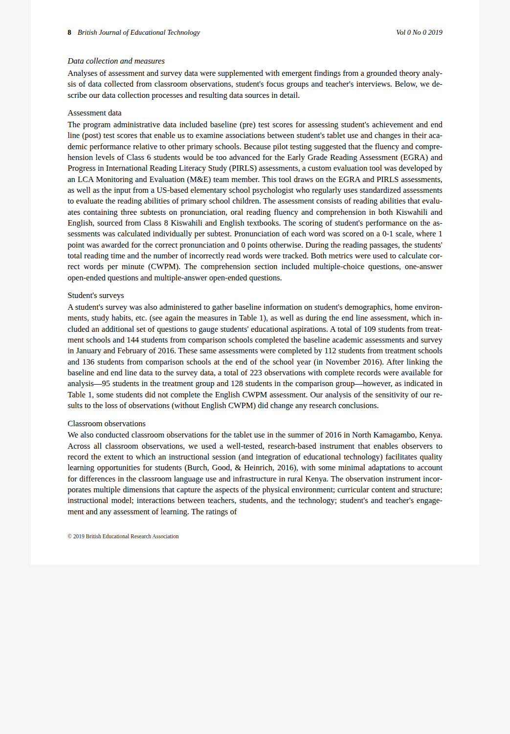8 British Journal of Educational Technology Vol 0 No 0 2019
Data collection and measures
Analyses of assessment and survey data were supplemented with emergent findings from a grounded theory analysis of data collected from classroom observations, student's focus groups and teacher's interviews. Below, we describe our data collection processes and resulting data sources in detail.
Assessment data
The program administrative data included baseline (pre) test scores for assessing student's achievement and end line (post) test scores that enable us to examine associations between student's tablet use and changes in their academic performance relative to other primary schools. Because pilot testing suggested that the fluency and comprehension levels of Class 6 students would be too advanced for the Early Grade Reading Assessment (EGRA) and Progress in International Reading Literacy Study (PIRLS) assessments, a custom evaluation tool was developed by an LCA Monitoring and Evaluation (M&E) team member. This tool draws on the EGRA and PIRLS assessments, as well as the input from a US-based elementary school psychologist who regularly uses standardized assessments to evaluate the reading abilities of primary school children. The assessment consists of reading abilities that evaluates containing three subtests on pronunciation, oral reading fluency and comprehension in both Kiswahili and English, sourced from Class 8 Kiswahili and English textbooks. The scoring of student's performance on the assessments was calculated individually per subtest. Pronunciation of each word was scored on a 0-1 scale, where 1 point was awarded for the correct pronunciation and 0 points otherwise. During the reading passages, the students' total reading time and the number of incorrectly read words were tracked. Both metrics were used to calculate correct words per minute (CWPM). The comprehension section included multiple-choice questions, one-answer open-ended questions and multiple-answer open-ended questions.
Student's surveys
A student's survey was also administered to gather baseline information on student's demographics, home environments, study habits, etc. (see again the measures in Table 1), as well as during the end line assessment, which included an additional set of questions to gauge students' educational aspirations. A total of 109 students from treatment schools and 144 students from comparison schools completed the baseline academic assessments and survey in January and February of 2016. These same assessments were completed by 112 students from treatment schools and 136 students from comparison schools at the end of the school year (in November 2016). After linking the baseline and end line data to the survey data, a total of 223 observations with complete records were available for analysis—95 students in the treatment group and 128 students in the comparison group—however, as indicated in Table 1, some students did not complete the English CWPM assessment. Our analysis of the sensitivity of our results to the loss of observations (without English CWPM) did change any research conclusions.
Classroom observations
We also conducted classroom observations for the tablet use in the summer of 2016 in North Kamagambo, Kenya. Across all classroom observations, we used a well-tested, research-based instrument that enables observers to record the extent to which an instructional session (and integration of educational technology) facilitates quality learning opportunities for students (Burch, Good, & Heinrich, 2016), with some minimal adaptations to account for differences in the classroom language use and infrastructure in rural Kenya. The observation instrument incorporates multiple dimensions that capture the aspects of the physical environment; curricular content and structure; instructional model; interactions between teachers, students, and the technology; student's and teacher's engagement and any assessment of learning. The ratings of
© 2019 British Educational Research Association